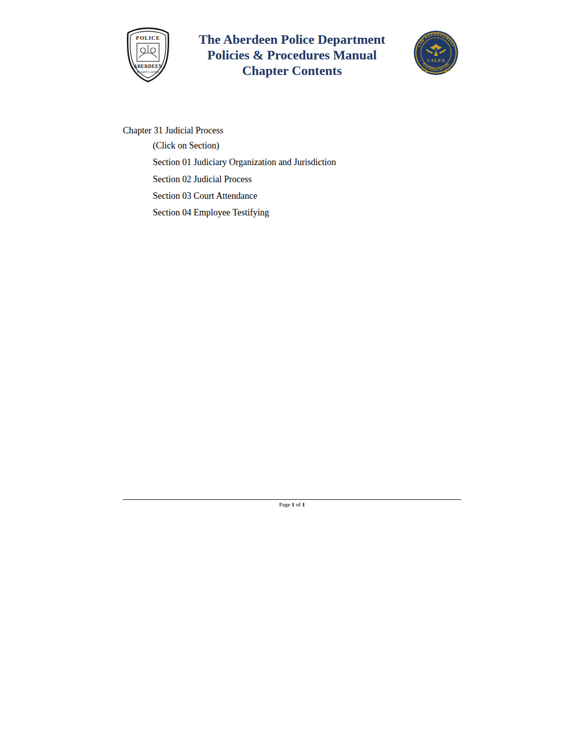POLICE ABERDEEN MARYLAND
The Aberdeen Police Department
Policies & Procedures Manual
Chapter Contents
LAW ENFORCEMENT ACCREDITATION CALEA
Chapter 31 Judicial Process
(Click on Section)
Section 01 Judiciary Organization and Jurisdiction
Section 02 Judicial Process
Section 03 Court Attendance
Section 04 Employee Testifying
Page 1 of 1